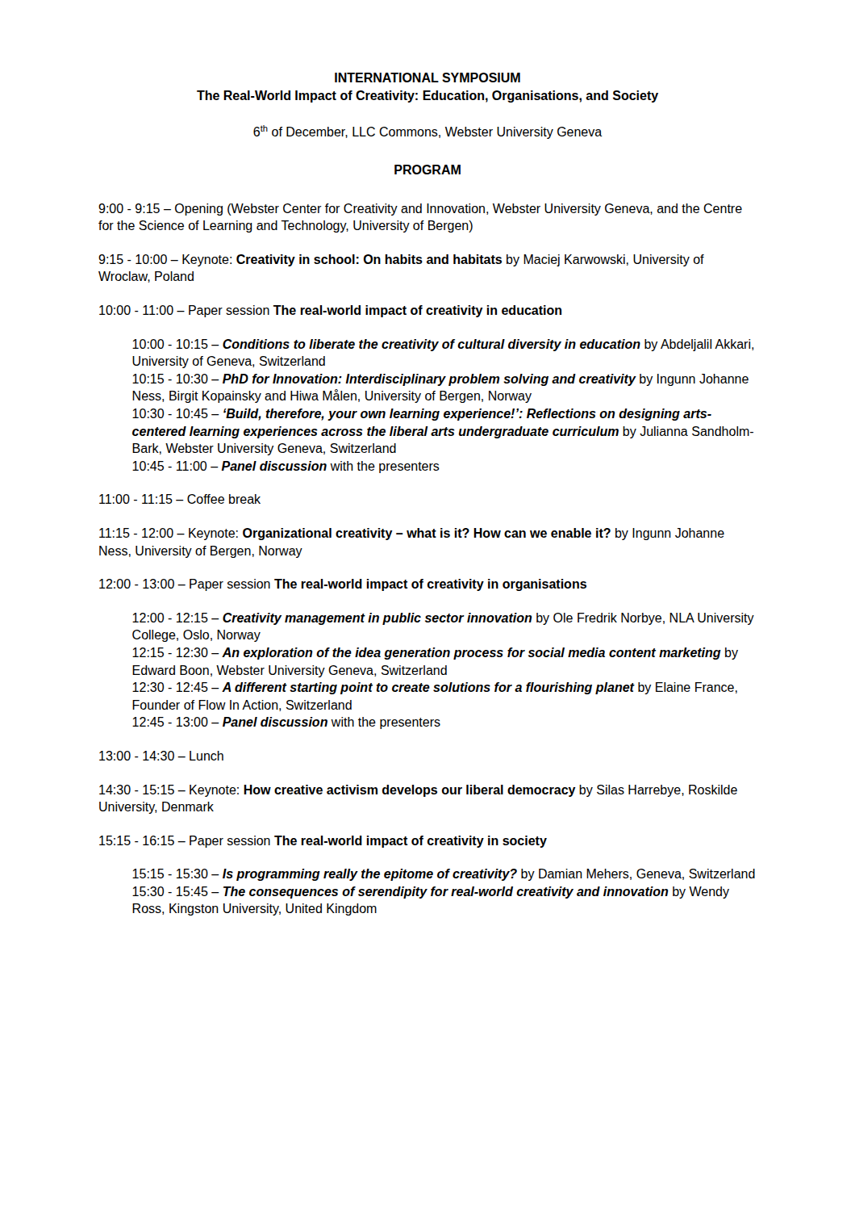INTERNATIONAL SYMPOSIUM
The Real-World Impact of Creativity: Education, Organisations, and Society
6th of December, LLC Commons, Webster University Geneva
PROGRAM
9:00 - 9:15 – Opening (Webster Center for Creativity and Innovation, Webster University Geneva, and the Centre for the Science of Learning and Technology, University of Bergen)
9:15 - 10:00 – Keynote: Creativity in school: On habits and habitats by Maciej Karwowski, University of Wroclaw, Poland
10:00 - 11:00 – Paper session The real-world impact of creativity in education
10:00 - 10:15 – Conditions to liberate the creativity of cultural diversity in education by Abdeljalil Akkari, University of Geneva, Switzerland
10:15 - 10:30 – PhD for Innovation: Interdisciplinary problem solving and creativity by Ingunn Johanne Ness, Birgit Kopainsky and Hiwa Målen, University of Bergen, Norway
10:30 - 10:45 – ‘Build, therefore, your own learning experience!’: Reflections on designing arts-centered learning experiences across the liberal arts undergraduate curriculum by Julianna Sandholm-Bark, Webster University Geneva, Switzerland
10:45 - 11:00 – Panel discussion with the presenters
11:00 - 11:15 – Coffee break
11:15 - 12:00 – Keynote: Organizational creativity – what is it? How can we enable it? by Ingunn Johanne Ness, University of Bergen, Norway
12:00 - 13:00 – Paper session The real-world impact of creativity in organisations
12:00 - 12:15 – Creativity management in public sector innovation by Ole Fredrik Norbye, NLA University College, Oslo, Norway
12:15 - 12:30 – An exploration of the idea generation process for social media content marketing by Edward Boon, Webster University Geneva, Switzerland
12:30 - 12:45 – A different starting point to create solutions for a flourishing planet by Elaine France, Founder of Flow In Action, Switzerland
12:45 - 13:00 – Panel discussion with the presenters
13:00 - 14:30 – Lunch
14:30 - 15:15 – Keynote: How creative activism develops our liberal democracy by Silas Harrebye, Roskilde University, Denmark
15:15 - 16:15 – Paper session The real-world impact of creativity in society
15:15 - 15:30 – Is programming really the epitome of creativity? by Damian Mehers, Geneva, Switzerland
15:30 - 15:45 – The consequences of serendipity for real-world creativity and innovation by Wendy Ross, Kingston University, United Kingdom